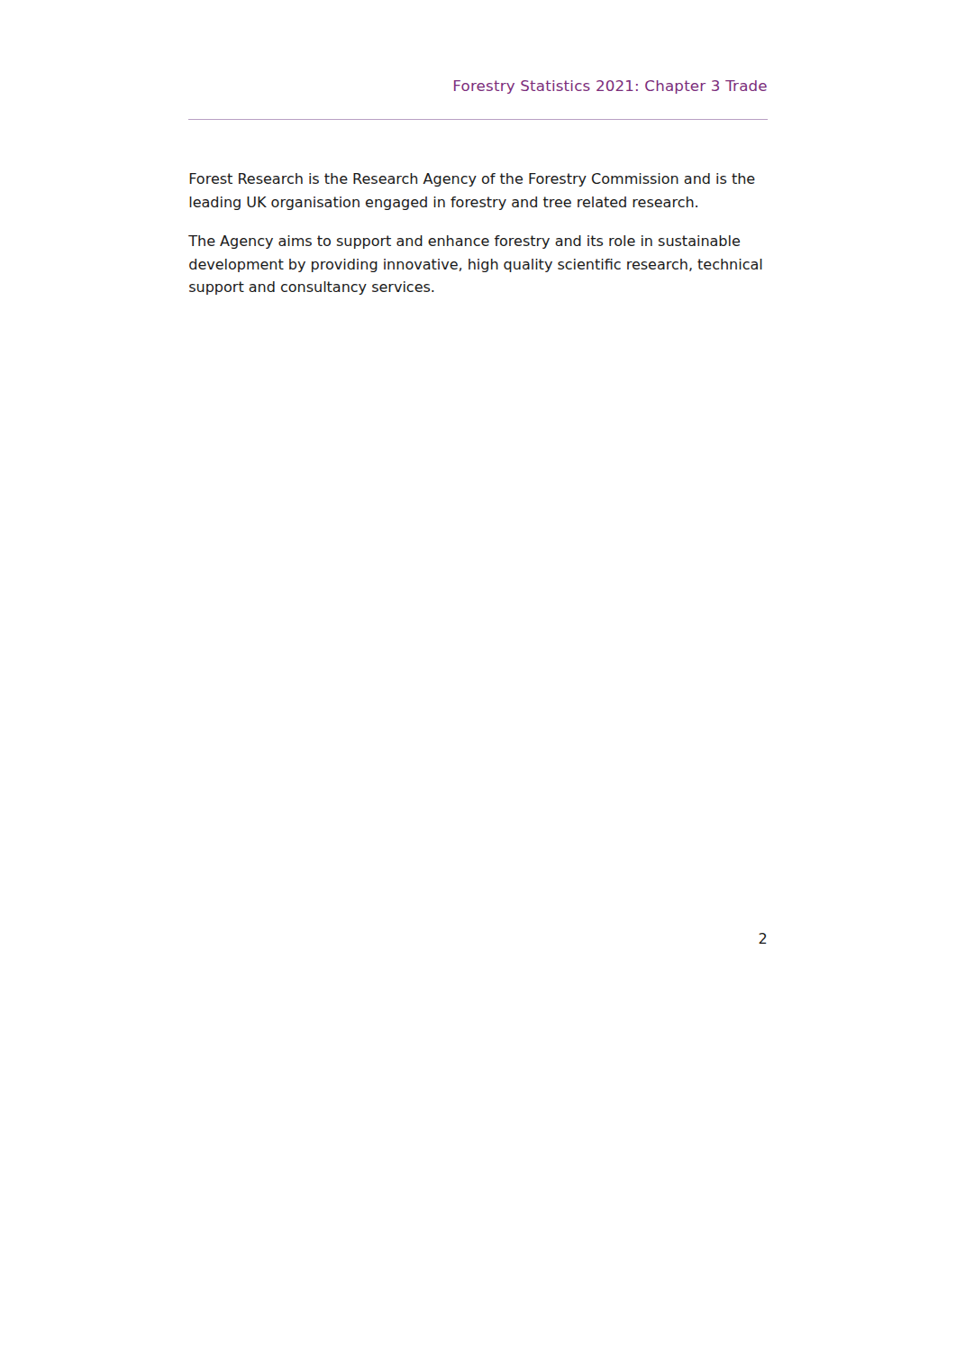Forestry Statistics 2021: Chapter 3 Trade
Forest Research is the Research Agency of the Forestry Commission and is the leading UK organisation engaged in forestry and tree related research.
The Agency aims to support and enhance forestry and its role in sustainable development by providing innovative, high quality scientific research, technical support and consultancy services.
2